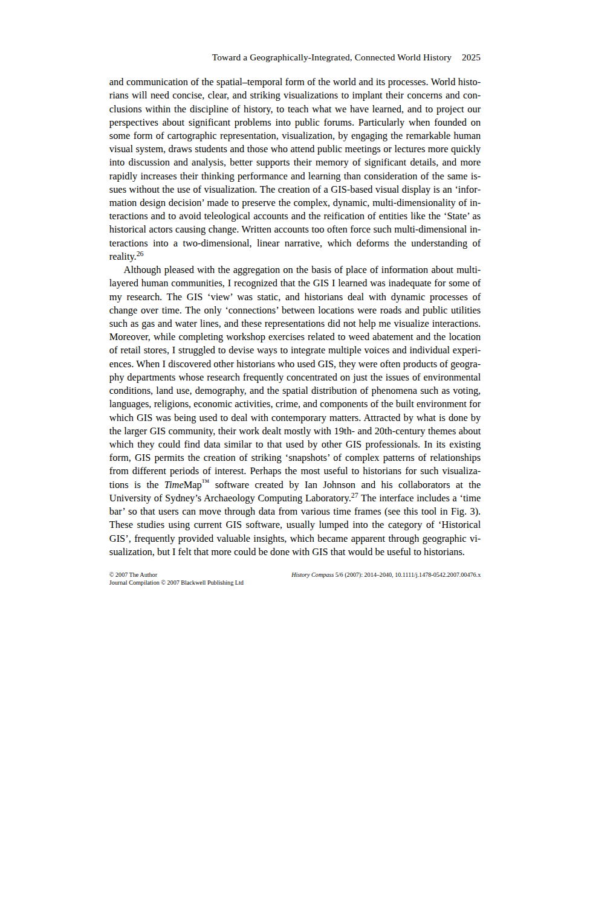Toward a Geographically-Integrated, Connected World History2025
and communication of the spatial–temporal form of the world and its processes. World historians will need concise, clear, and striking visualizations to implant their concerns and conclusions within the discipline of history, to teach what we have learned, and to project our perspectives about significant problems into public forums. Particularly when founded on some form of cartographic representation, visualization, by engaging the remarkable human visual system, draws students and those who attend public meetings or lectures more quickly into discussion and analysis, better supports their memory of significant details, and more rapidly increases their thinking performance and learning than consideration of the same issues without the use of visualization. The creation of a GIS-based visual display is an ‘information design decision’ made to preserve the complex, dynamic, multi-dimensionality of interactions and to avoid teleological accounts and the reification of entities like the ‘State’ as historical actors causing change. Written accounts too often force such multi-dimensional interactions into a two-dimensional, linear narrative, which deforms the understanding of reality.26
Although pleased with the aggregation on the basis of place of information about multi-layered human communities, I recognized that the GIS I learned was inadequate for some of my research. The GIS ‘view’ was static, and historians deal with dynamic processes of change over time. The only ‘connections’ between locations were roads and public utilities such as gas and water lines, and these representations did not help me visualize interactions. Moreover, while completing workshop exercises related to weed abatement and the location of retail stores, I struggled to devise ways to integrate multiple voices and individual experiences. When I discovered other historians who used GIS, they were often products of geography departments whose research frequently concentrated on just the issues of environmental conditions, land use, demography, and the spatial distribution of phenomena such as voting, languages, religions, economic activities, crime, and components of the built environment for which GIS was being used to deal with contemporary matters. Attracted by what is done by the larger GIS community, their work dealt mostly with 19th- and 20th-century themes about which they could find data similar to that used by other GIS professionals. In its existing form, GIS permits the creation of striking ‘snapshots’ of complex patterns of relationships from different periods of interest. Perhaps the most useful to historians for such visualizations is the Time Map™ software created by Ian Johnson and his collaborators at the University of Sydney’s Archaeology Computing Laboratory.27 The interface includes a ‘time bar’ so that users can move through data from various time frames (see this tool in Fig. 3). These studies using current GIS software, usually lumped into the category of ‘Historical GIS’, frequently provided valuable insights, which became apparent through geographic visualization, but I felt that more could be done with GIS that would be useful to historians.
© 2007 The Author
Journal Compilation © 2007 Blackwell Publishing Ltd
History Compass 5/6 (2007): 2014–2040, 10.1111/j.1478-0542.2007.00476.x